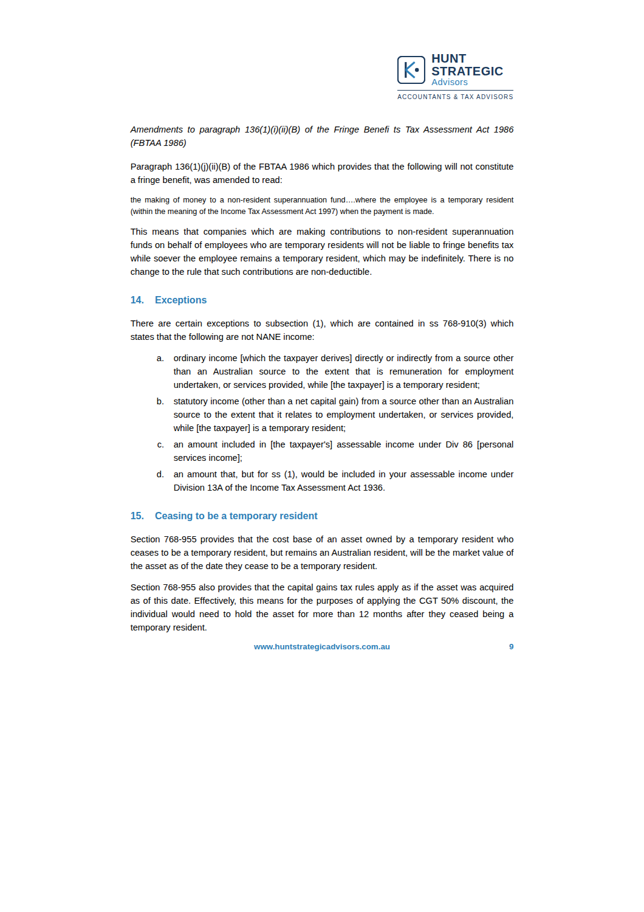HUNT
STRATEGIC
Advisors
ACCOUNTANTS & TAX ADVISORS
Amendments to paragraph 136(1)(i)(ii)(B) of the Fringe Benefi ts Tax Assessment Act 1986 (FBTAA 1986)
Paragraph 136(1)(j)(ii)(B) of the FBTAA 1986 which provides that the following will not constitute a fringe benefit, was amended to read:
the making of money to a non-resident superannuation fund….where the employee is a temporary resident (within the meaning of the Income Tax Assessment Act 1997) when the payment is made.
This means that companies which are making contributions to non-resident superannuation funds on behalf of employees who are temporary residents will not be liable to fringe benefits tax while soever the employee remains a temporary resident, which may be indefinitely. There is no change to the rule that such contributions are non-deductible.
14. Exceptions
There are certain exceptions to subsection (1), which are contained in ss 768-910(3) which states that the following are not NANE income:
ordinary income [which the taxpayer derives] directly or indirectly from a source other than an Australian source to the extent that is remuneration for employment undertaken, or services provided, while [the taxpayer] is a temporary resident;
statutory income (other than a net capital gain) from a source other than an Australian source to the extent that it relates to employment undertaken, or services provided, while [the taxpayer] is a temporary resident;
an amount included in [the taxpayer's] assessable income under Div 86 [personal services income];
an amount that, but for ss (1), would be included in your assessable income under Division 13A of the Income Tax Assessment Act 1936.
15. Ceasing to be a temporary resident
Section 768-955 provides that the cost base of an asset owned by a temporary resident who ceases to be a temporary resident, but remains an Australian resident, will be the market value of the asset as of the date they cease to be a temporary resident.
Section 768-955 also provides that the capital gains tax rules apply as if the asset was acquired as of this date. Effectively, this means for the purposes of applying the CGT 50% discount, the individual would need to hold the asset for more than 12 months after they ceased being a temporary resident.
www.huntstrategicadvisors.com.au 9